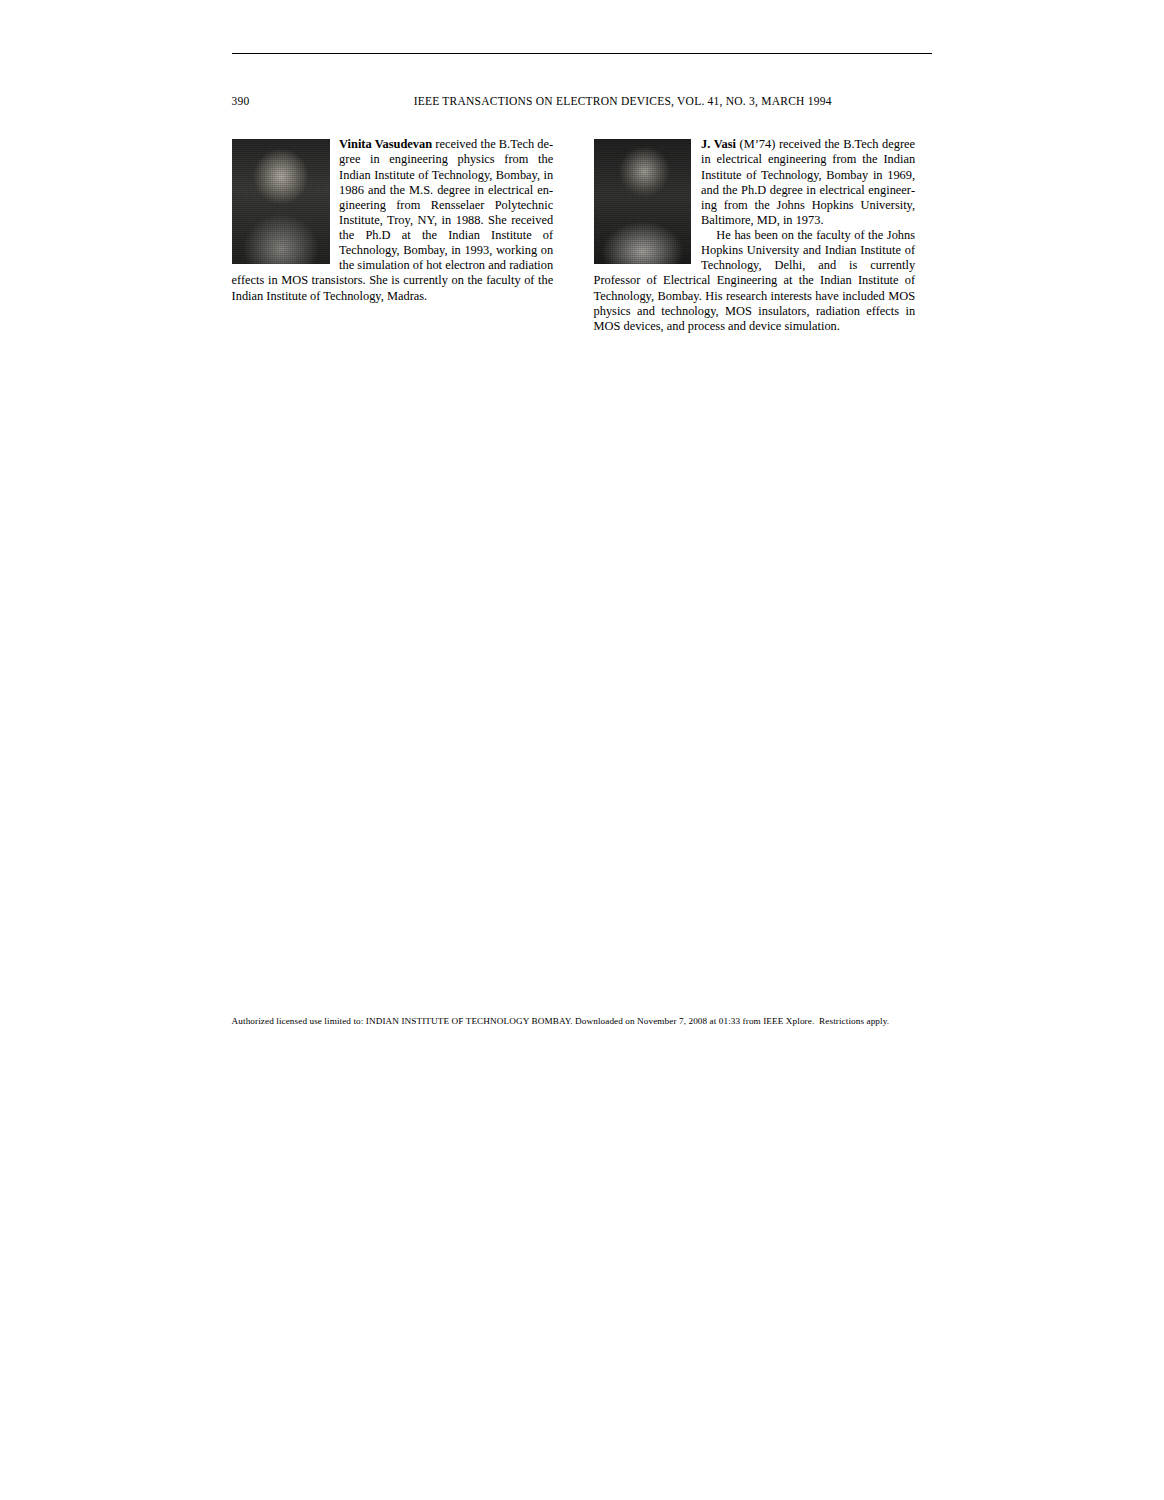390 IEEE Transactions on Electron Devices, Vol. 41, No. 3, March 1994
Vinita Vasudevan received the B.Tech degree in engineering physics from the Indian Institute of Technology, Bombay, in 1986 and the M.S. degree in electrical engineering from Rensselaer Polytechnic Institute, Troy, NY, in 1988. She received the Ph.D at the Indian Institute of Technology, Bombay, in 1993, working on the simulation of hot electron and radiation effects in MOS transistors. She is currently on the faculty of the Indian Institute of Technology, Madras.
J. Vasi (M’74) received the B.Tech degree in electrical engineering from the Indian Institute of Technology, Bombay in 1969, and the Ph.D degree in electrical engineering from the Johns Hopkins University, Baltimore, MD, in 1973.
He has been on the faculty of the Johns Hopkins University and Indian Institute of Technology, Delhi, and is currently Professor of Electrical Engineering at the Indian Institute of Technology, Bombay. His research interests have included MOS physics and technology, MOS insulators, radiation effects in MOS devices, and process and device simulation.
Authorized licensed use limited to: INDIAN INSTITUTE OF TECHNOLOGY BOMBAY. Downloaded on November 7, 2008 at 01:33 from IEEE Xplore. Restrictions apply.